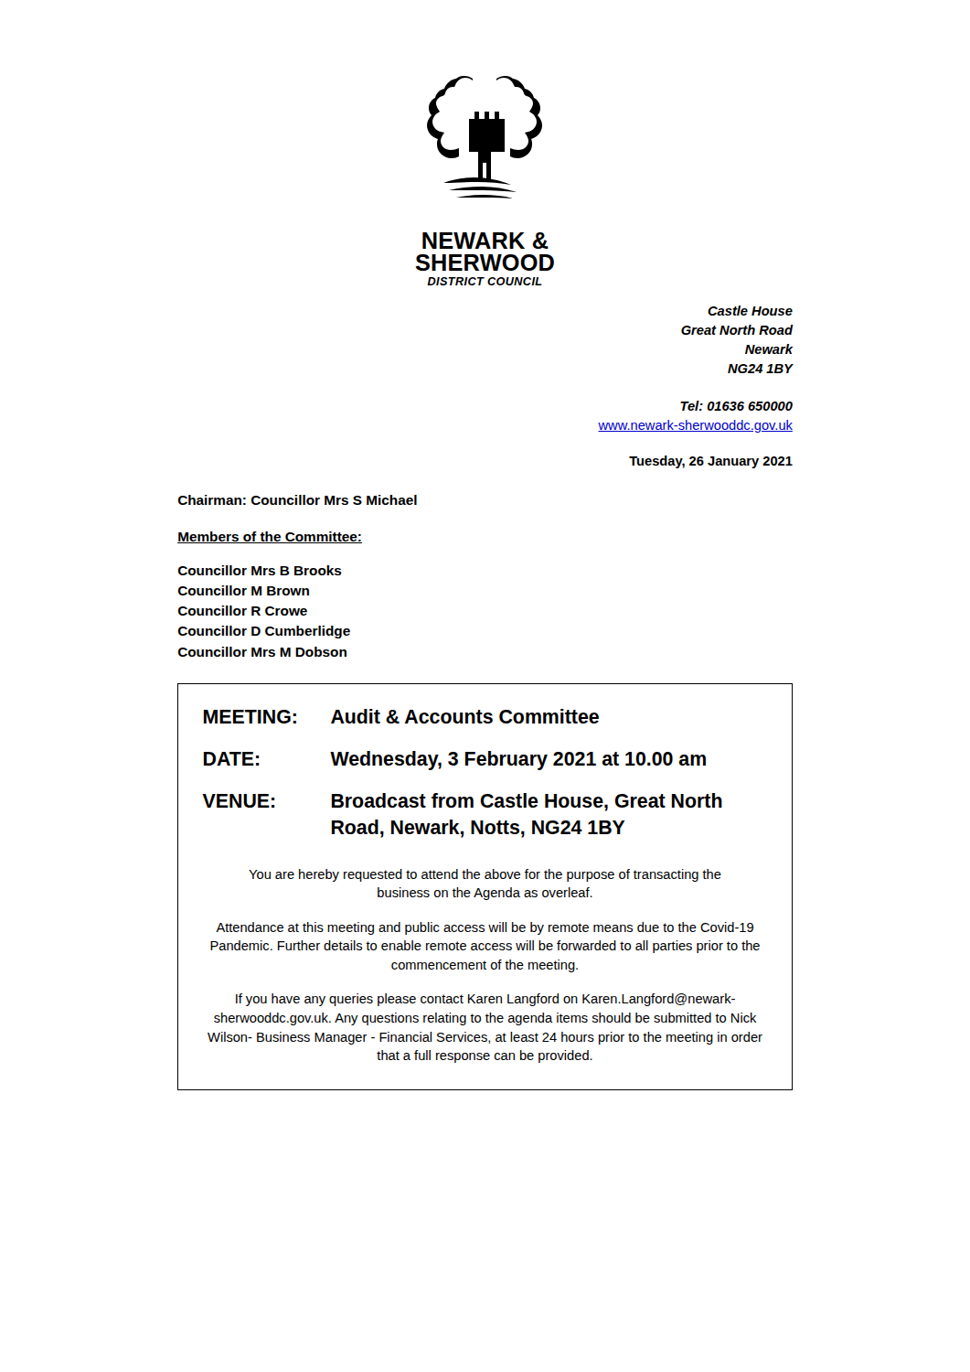NEWARK & SHERWOOD DISTRICT COUNCIL
Castle House
Great North Road
Newark
NG24 1BY
Tel: 01636 650000
www.newark-sherwooddc.gov.uk
Tuesday, 26 January 2021
Chairman: Councillor Mrs S Michael
Members of the Committee:
Councillor Mrs B Brooks
Councillor M Brown
Councillor R Crowe
Councillor D Cumberlidge
Councillor Mrs M Dobson
| MEETING: | Audit & Accounts Committee |
| DATE: | Wednesday, 3 February 2021 at 10.00 am |
| VENUE: | Broadcast from Castle House, Great North Road, Newark, Notts, NG24 1BY |
You are hereby requested to attend the above for the purpose of transacting the
business on the Agenda as overleaf.
Attendance at this meeting and public access will be by remote means due to the Covid-19 Pandemic. Further details to enable remote access will be forwarded to all parties prior to the commencement of the meeting.
If you have any queries please contact Karen Langford on Karen.Langford@newark-sherwooddc.gov.uk. Any questions relating to the agenda items should be submitted to Nick Wilson- Business Manager - Financial Services, at least 24 hours prior to the meeting in order that a full response can be provided.